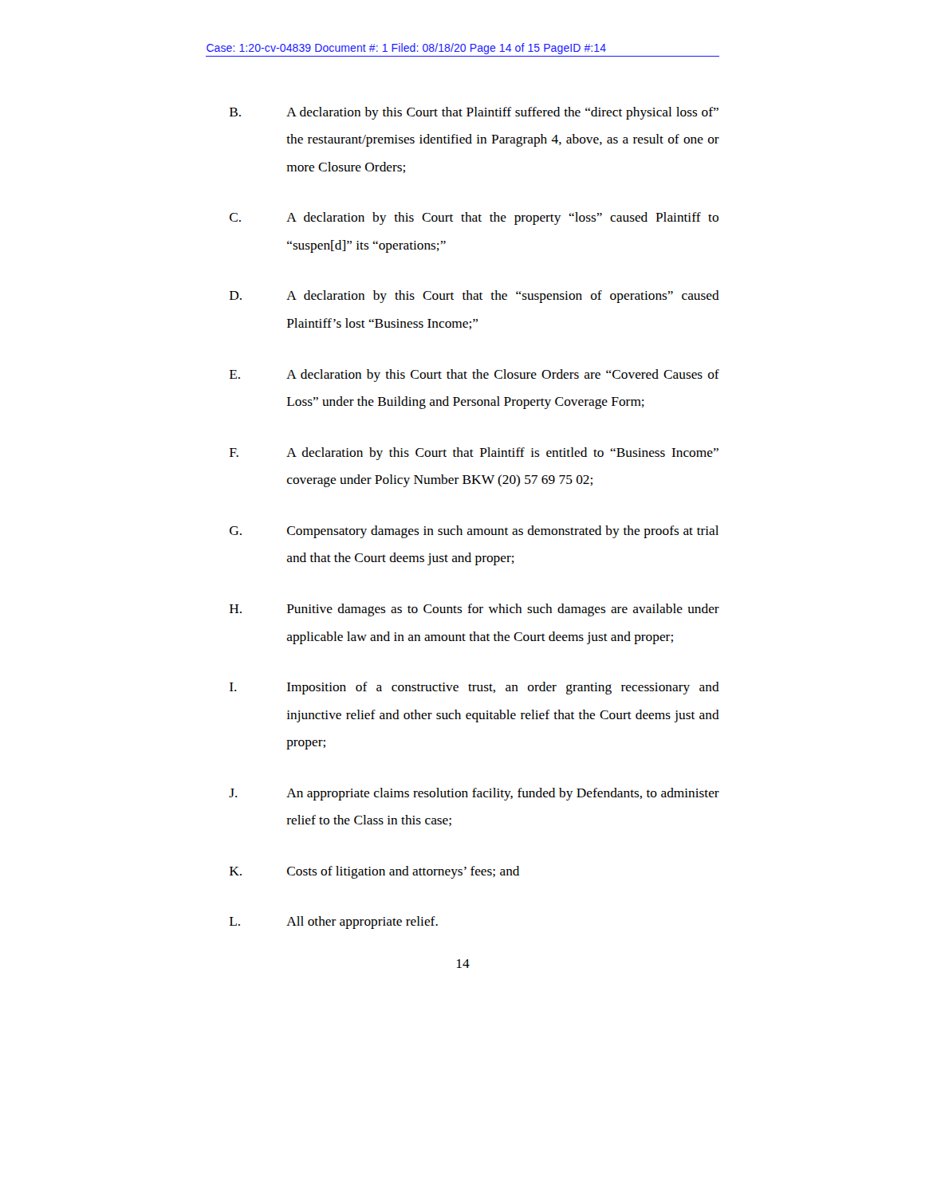Case: 1:20-cv-04839 Document #: 1 Filed: 08/18/20 Page 14 of 15 PageID #:14
B. A declaration by this Court that Plaintiff suffered the “direct physical loss of” the restaurant/premises identified in Paragraph 4, above, as a result of one or more Closure Orders;
C. A declaration by this Court that the property “loss” caused Plaintiff to “suspen[d]” its “operations;”
D. A declaration by this Court that the “suspension of operations” caused Plaintiff’s lost “Business Income;”
E. A declaration by this Court that the Closure Orders are “Covered Causes of Loss” under the Building and Personal Property Coverage Form;
F. A declaration by this Court that Plaintiff is entitled to “Business Income” coverage under Policy Number BKW (20) 57 69 75 02;
G. Compensatory damages in such amount as demonstrated by the proofs at trial and that the Court deems just and proper;
H. Punitive damages as to Counts for which such damages are available under applicable law and in an amount that the Court deems just and proper;
I. Imposition of a constructive trust, an order granting recessionary and injunctive relief and other such equitable relief that the Court deems just and proper;
J. An appropriate claims resolution facility, funded by Defendants, to administer relief to the Class in this case;
K. Costs of litigation and attorneys’ fees; and
L. All other appropriate relief.
14